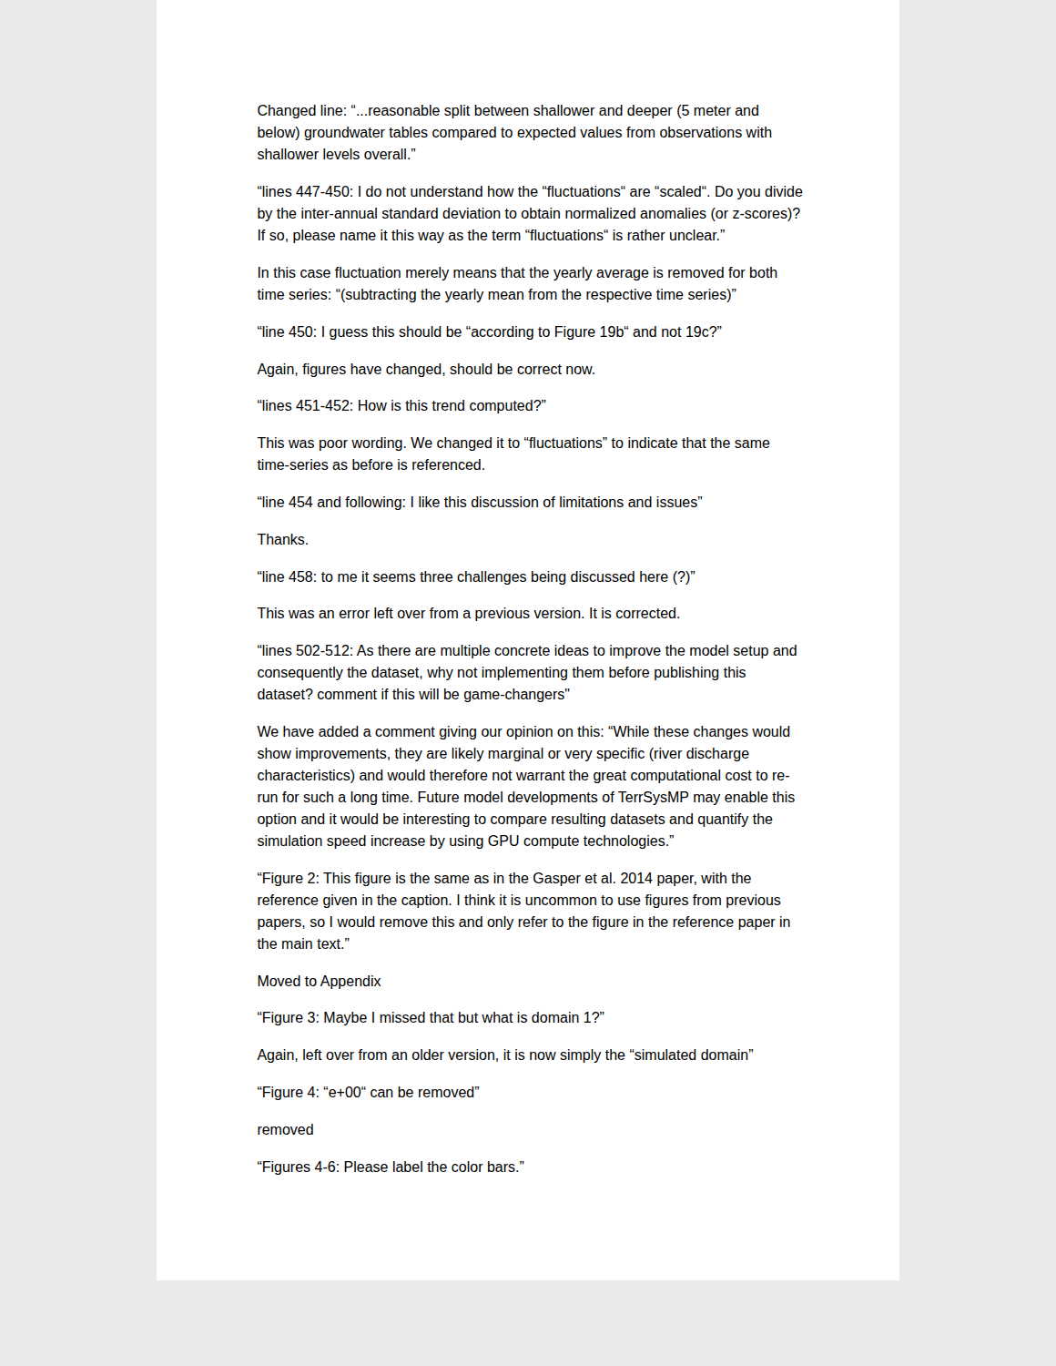Changed line: “...reasonable split between shallower and deeper (5 meter and below) groundwater tables compared to expected values from observations with shallower levels overall.”
“lines 447-450: I do not understand how the “fluctuations“ are “scaled“. Do you divide by the inter-annual standard deviation to obtain normalized anomalies (or z-scores)? If so, please name it this way as the term “fluctuations“ is rather unclear.”
In this case fluctuation merely means that the yearly average is removed for both time series: “(subtracting the yearly mean from the respective time series)”
“line 450: I guess this should be “according to Figure 19b“ and not 19c?”
Again, figures have changed, should be correct now.
“lines 451-452: How is this trend computed?”
This was poor wording. We changed it to “fluctuations” to indicate that the same time-series as before is referenced.
“line 454 and following: I like this discussion of limitations and issues”
Thanks.
“line 458: to me it seems three challenges being discussed here (?)”
This was an error left over from a previous version. It is corrected.
“lines 502-512: As there are multiple concrete ideas to improve the model setup and consequently the dataset, why not implementing them before publishing this dataset? comment if this will be game-changers"
We have added a comment giving our opinion on this: “While these changes would show improvements, they are likely marginal or very specific (river discharge characteristics) and would therefore not warrant the great computational cost to re-run for such a long time. Future model developments of TerrSysMP may enable this option and it would be interesting to compare resulting datasets and quantify the simulation speed increase by using GPU compute technologies.”
“Figure 2: This figure is the same as in the Gasper et al. 2014 paper, with the reference given in the caption. I think it is uncommon to use figures from previous papers, so I would remove this and only refer to the figure in the reference paper in the main text.”
Moved to Appendix
“Figure 3: Maybe I missed that but what is domain 1?”
Again, left over from an older version, it is now simply the “simulated domain”
“Figure 4: “e+00“ can be removed”
removed
“Figures 4-6: Please label the color bars.”